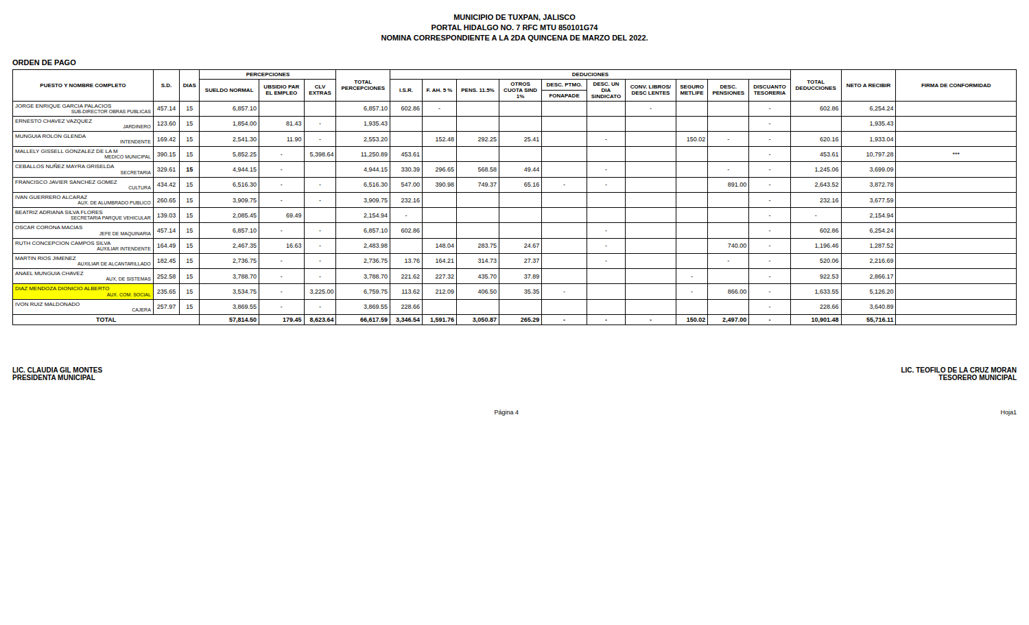MUNICIPIO DE TUXPAN, JALISCO
PORTAL HIDALGO NO. 7 RFC MTU 850101G74
NOMINA CORRESPONDIENTE A LA 2DA QUINCENA DE MARZO DEL 2022.
ORDEN DE PAGO
| PUESTO Y NOMBRE COMPLETO | S.D. | DIAS | PERCEPCIONES | TOTAL PERCEPCIONES | DEDUCIONES | TOTAL DEDUCCIONES | NETO A RECIBIR | FIRMA DE CONFORMIDAD |
| --- | --- | --- | --- | --- | --- | --- | --- | --- |
| SUELDO NORMAL | UBSIDIO PAR EL EMPLEO | CLV EXTRAS | I.S.R. | F. AH. 5 % | PENS. 11.5% | OTROS CUOTA SIND 1% | DESC. PTMO. | DESC. UN DIA SINDICATO | CONV. LIBROS/ DESC LENTES | SEGURO METLIFE | DESC. PENSIONES | DISCUANTO TESORERIA |
| FONAPADE |
| JORGE ENRIQUE GARCIA PALACIOS SUB-DIRECTOR OBRAS PUBLICAS | 457.14 | 15 | 6,857.10 | | | 6,857.10 | 602.86 | - | | | | | - | | | - | 602.86 | 6,254.24 | |
| ERNESTO CHAVEZ VAZQUEZ JARDINERO | 123.60 | 15 | 1,854.00 | 81.43 | - | 1,935.43 | | | | | | | | | | - | | 1,935.43 | |
| MUNGUIA ROLON GLENDA INTENDENTE | 169.42 | 15 | 2,541.30 | 11.90 | - | 2,553.20 | | 152.48 | 292.25 | 25.41 | | - | | 150.02 | - | - | 620.16 | 1,933.04 | |
| MALLELY GISSELL GONZALEZ DE LA M MEDICO MUNICIPAL | 390.15 | 15 | 5,852.25 | - | 5,398.64 | 11,250.89 | 453.61 | | | | | | | | | - | 453.61 | 10,797.28 | *** |
| CEBALLOS NUÑEZ MAYRA GRISELDA SECRETARIA | 329.61 | 15 | 4,944.15 | - | | 4,944.15 | 330.39 | 296.65 | 568.58 | 49.44 | | - | | | - | - | 1,245.06 | 3,699.09 | |
| FRANCISCO JAVIER SANCHEZ GOMEZ CULTURA | 434.42 | 15 | 6,516.30 | - | - | 6,516.30 | 547.00 | 390.98 | 749.37 | 65.16 | - | - | | | 891.00 | - | 2,643.52 | 3,872.78 | |
| IVAN GUERRERO ALCARAZ AUX. DE ALUMBRADO PUBLICO | 260.65 | 15 | 3,909.75 | - | - | 3,909.75 | 232.16 | | | | | | | | | - | 232.16 | 3,677.59 | |
| BEATRIZ ADRIANA SILVA FLORES SECRETARIA PARQUE VEHICULAR | 139.03 | 15 | 2,085.45 | 69.49 | | 2,154.94 | - | | | | | | | | | - | - | 2,154.94 | |
| OSCAR CORONA MACIAS JEFE DE MAQUINARIA | 457.14 | 15 | 6,857.10 | - | - | 6,857.10 | 602.86 | | | | | - | | | | - | 602.86 | 6,254.24 | |
| RUTH CONCEPCION CAMPOS SILVA AUXILIAR INTENDENTE | 164.49 | 15 | 2,467.35 | 16.63 | - | 2,483.98 | | 148.04 | 283.75 | 24.67 | | - | | | 740.00 | - | 1,196.46 | 1,287.52 | |
| MARTIN RIOS JIMENEZ AUXILIAR DE ALCANTARILLADO | 182.45 | 15 | 2,736.75 | - | - | 2,736.75 | 13.76 | 164.21 | 314.73 | 27.37 | | - | | | - | - | 520.06 | 2,216.69 | |
| ANAEL MUNGUIA CHAVEZ AUX, DE SISTEMAS | 252.58 | 15 | 3,788.70 | - | - | 3,788.70 | 221.62 | 227.32 | 435.70 | 37.89 | | | | - | | - | 922.53 | 2,866.17 | |
| DIAZ MENDOZA DIONICIO ALBERTO AUX. COM. SOCIAL | 235.65 | 15 | 3,534.75 | - | 3,225.00 | 6,759.75 | 113.62 | 212.09 | 406.50 | 35.35 | - | | | - | 866.00 | - | 1,633.55 | 5,126.20 | |
| IVON RUIZ MALDONADO CAJERA | 257.97 | 15 | 3,869.55 | - | - | 3,869.55 | 228.66 | | | | | | | | | - | 228.66 | 3,640.89 | |
| TOTAL | 57,814.50 | 179.45 | 8,623.64 | 66,617.59 | 3,346.54 | 1,591.76 | 3,050.87 | 265.29 | - | - | - | 150.02 | 2,497.00 | - | 10,901.48 | 55,716.11 | |
LIC. CLAUDIA GIL MONTES
PRESIDENTA MUNICIPAL
LIC. TEOFILO DE LA CRUZ MORAN
TESORERO MUNICIPAL
Hoja1
Página 4